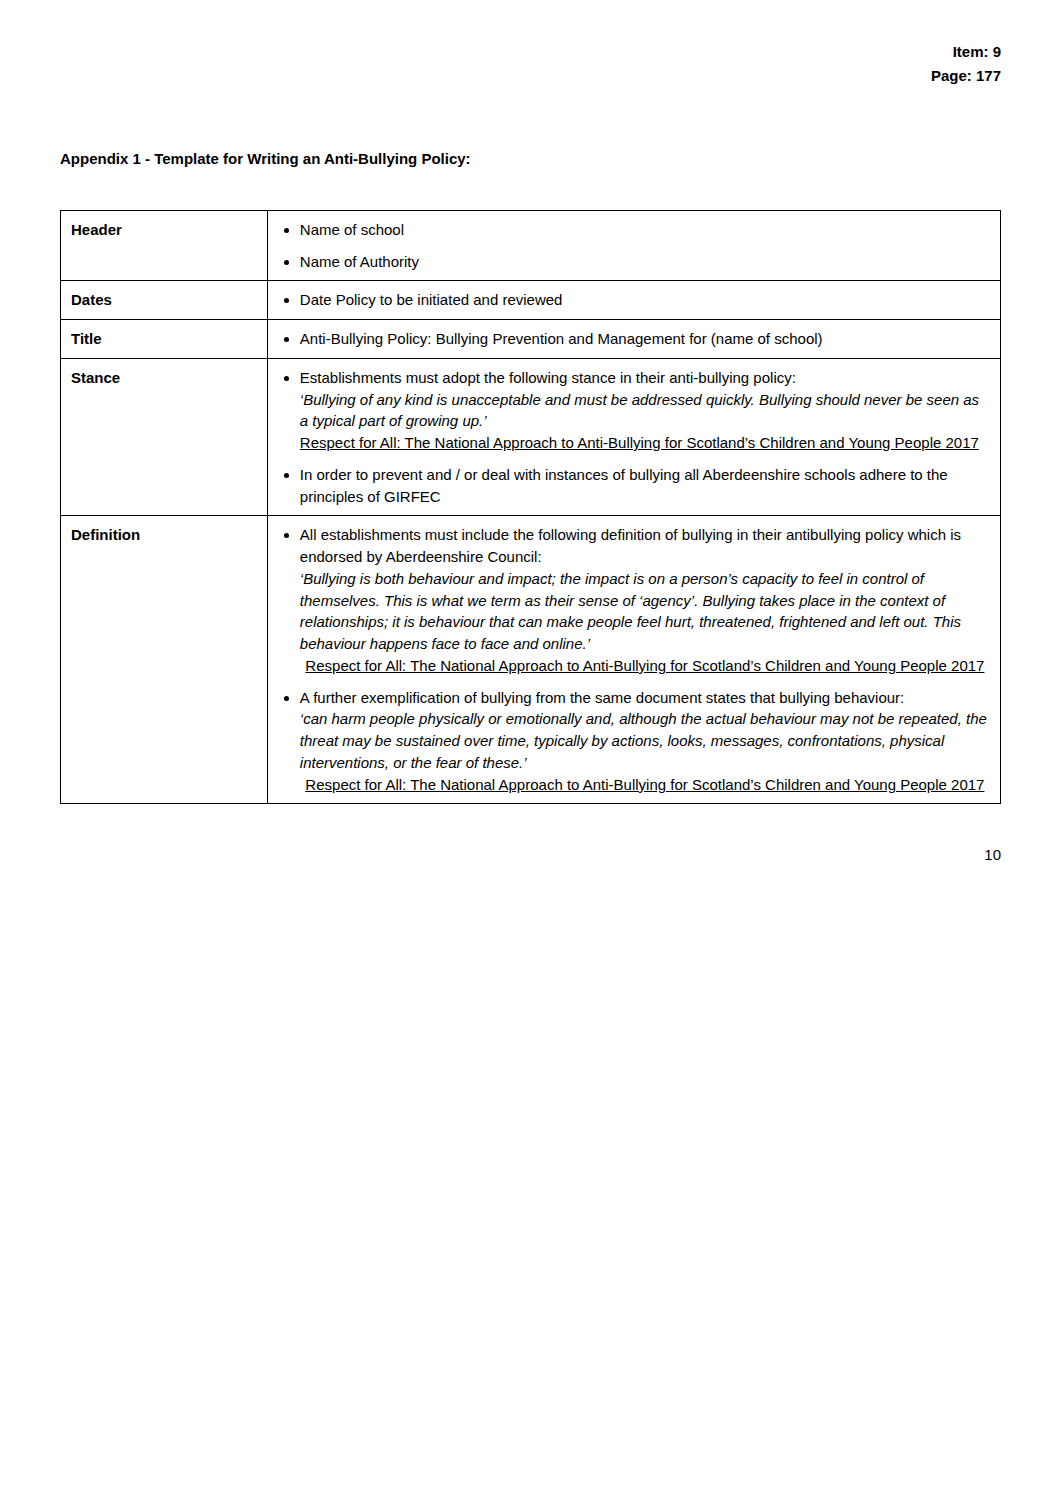Item: 9
Page: 177
Appendix 1 - Template for Writing an Anti-Bullying Policy:
| Header | Name of school Name of Authority |
| Dates | Date Policy to be initiated and reviewed |
| Title | Anti-Bullying Policy: Bullying Prevention and Management for (name of school) |
| Stance | Establishments must adopt the following stance in their anti-bullying policy: ‘Bullying of any kind is unacceptable and must be addressed quickly. Bullying should never be seen as a typical part of growing up.’ Respect for All: The National Approach to Anti-Bullying for Scotland’s Children and Young People 2017 In order to prevent and / or deal with instances of bullying all Aberdeenshire schools adhere to the principles of GIRFEC |
| Definition | All establishments must include the following definition of bullying in their antibullying policy which is endorsed by Aberdeenshire Council: ‘Bullying is both behaviour and impact; the impact is on a person’s capacity to feel in control of themselves. This is what we term as their sense of ‘agency’. Bullying takes place in the context of relationships; it is behaviour that can make people feel hurt, threatened, frightened and left out. This behaviour happens face to face and online.’ Respect for All: The National Approach to Anti-Bullying for Scotland’s Children and Young People 2017 A further exemplification of bullying from the same document states that bullying behaviour: ‘can harm people physically or emotionally and, although the actual behaviour may not be repeated, the threat may be sustained over time, typically by actions, looks, messages, confrontations, physical interventions, or the fear of these.’ Respect for All: The National Approach to Anti-Bullying for Scotland’s Children and Young People 2017 |
10